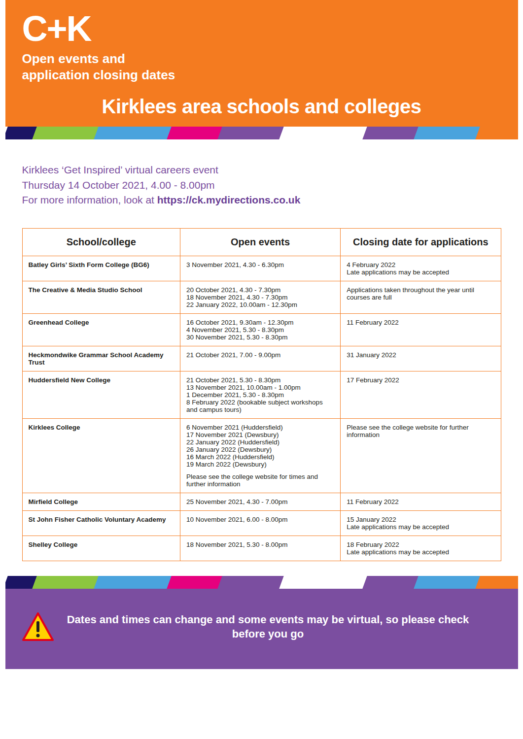C+K
Open events and
application closing dates
Kirklees area schools and colleges
Kirklees ‘Get Inspired’ virtual careers event
Thursday 14 October 2021, 4.00 - 8.00pm
For more information, look at https://ck.mydirections.co.uk
| School/college | Open events | Closing date for applications |
| --- | --- | --- |
| Batley Girls’ Sixth Form College (BG6) | 3 November 2021, 4.30 - 6.30pm | 4 February 2022 Late applications may be accepted |
| The Creative & Media Studio School | 20 October 2021, 4.30 - 7.30pm 18 November 2021, 4.30 - 7.30pm 22 January 2022, 10.00am - 12.30pm | Applications taken throughout the year until courses are full |
| Greenhead College | 16 October 2021, 9.30am - 12.30pm 4 November 2021, 5.30 - 8.30pm 30 November 2021, 5.30 - 8.30pm | 11 February 2022 |
| Heckmondwike Grammar School Academy Trust | 21 October 2021, 7.00 - 9.00pm | 31 January 2022 |
| Huddersfield New College | 21 October 2021, 5.30 - 8.30pm 13 November 2021, 10.00am - 1.00pm 1 December 2021, 5.30 - 8.30pm 8 February 2022 (bookable subject workshops and campus tours) | 17 February 2022 |
| Kirklees College | 6 November 2021 (Huddersfield) 17 November 2021 (Dewsbury) 22 January 2022 (Huddersfield) 26 January 2022 (Dewsbury) 16 March 2022 (Huddersfield) 19 March 2022 (Dewsbury) Please see the college website for times and further information | Please see the college website for further information |
| Mirfield College | 25 November 2021, 4.30 - 7.00pm | 11 February 2022 |
| St John Fisher Catholic Voluntary Academy | 10 November 2021, 6.00 - 8.00pm | 15 January 2022 Late applications may be accepted |
| Shelley College | 18 November 2021, 5.30 - 8.00pm | 18 February 2022 Late applications may be accepted |
Dates and times can change and some events may be virtual, so please check before you go